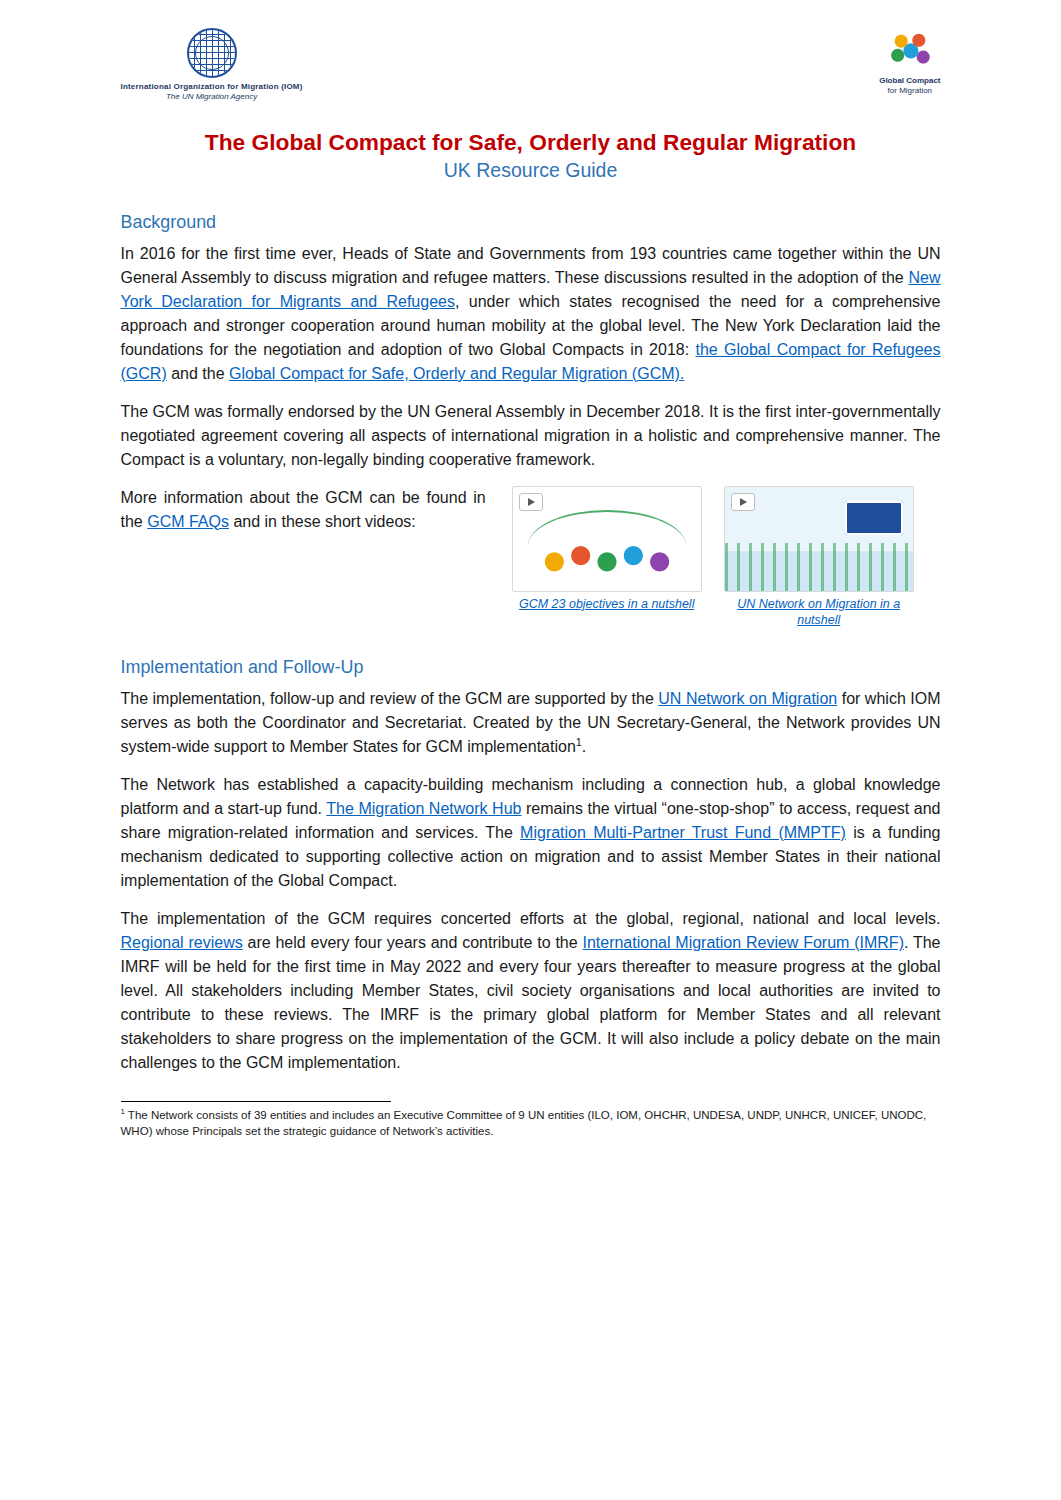International Organization for Migration (IOM)
The UN Migration Agency
Global Compact
for Migration
The Global Compact for Safe, Orderly and Regular Migration UK Resource Guide
Background
In 2016 for the first time ever, Heads of State and Governments from 193 countries came together within the UN General Assembly to discuss migration and refugee matters. These discussions resulted in the adoption of the New York Declaration for Migrants and Refugees, under which states recognised the need for a comprehensive approach and stronger cooperation around human mobility at the global level. The New York Declaration laid the foundations for the negotiation and adoption of two Global Compacts in 2018: the Global Compact for Refugees (GCR) and the Global Compact for Safe, Orderly and Regular Migration (GCM).
The GCM was formally endorsed by the UN General Assembly in December 2018. It is the first inter-governmentally negotiated agreement covering all aspects of international migration in a holistic and comprehensive manner. The Compact is a voluntary, non-legally binding cooperative framework.
More information about the GCM can be found in the GCM FAQs and in these short videos:
GCM 23 objectives in a nutshell
UN Network on Migration in a nutshell
Implementation and Follow-Up
The implementation, follow-up and review of the GCM are supported by the UN Network on Migration for which IOM serves as both the Coordinator and Secretariat. Created by the UN Secretary-General, the Network provides UN system-wide support to Member States for GCM implementation1.
The Network has established a capacity-building mechanism including a connection hub, a global knowledge platform and a start-up fund. The Migration Network Hub remains the virtual “one-stop-shop” to access, request and share migration-related information and services. The Migration Multi-Partner Trust Fund (MMPTF) is a funding mechanism dedicated to supporting collective action on migration and to assist Member States in their national implementation of the Global Compact.
The implementation of the GCM requires concerted efforts at the global, regional, national and local levels. Regional reviews are held every four years and contribute to the International Migration Review Forum (IMRF). The IMRF will be held for the first time in May 2022 and every four years thereafter to measure progress at the global level. All stakeholders including Member States, civil society organisations and local authorities are invited to contribute to these reviews. The IMRF is the primary global platform for Member States and all relevant stakeholders to share progress on the implementation of the GCM. It will also include a policy debate on the main challenges to the GCM implementation.
1 The Network consists of 39 entities and includes an Executive Committee of 9 UN entities (ILO, IOM, OHCHR, UNDESA, UNDP, UNHCR, UNICEF, UNODC, WHO) whose Principals set the strategic guidance of Network’s activities.